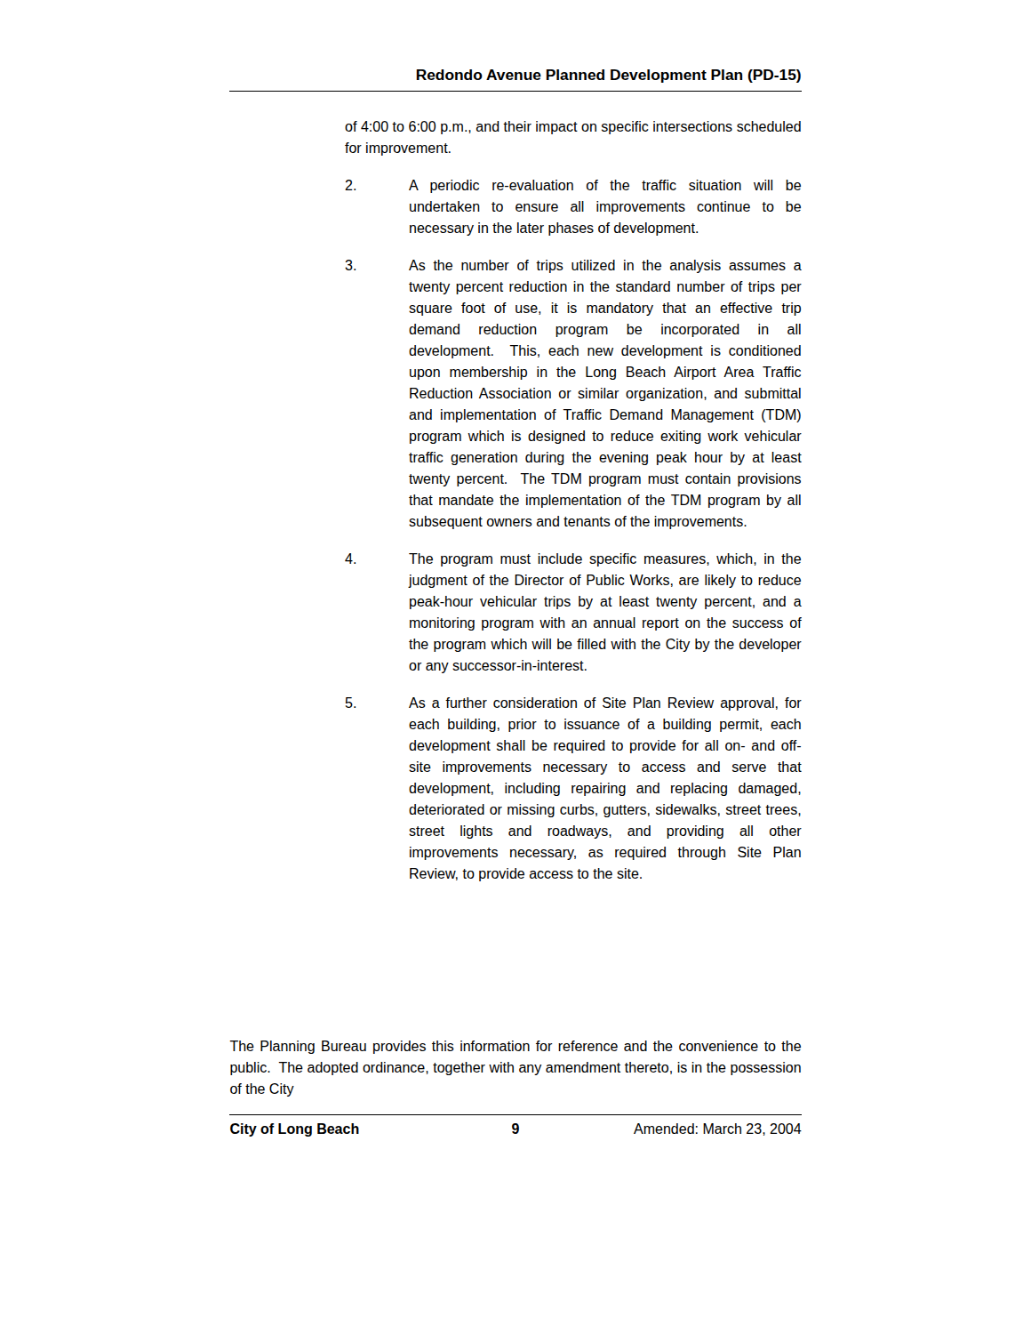Redondo Avenue Planned Development Plan (PD-15)
of 4:00 to 6:00 p.m., and their impact on specific intersections scheduled for improvement.
2. A periodic re-evaluation of the traffic situation will be undertaken to ensure all improvements continue to be necessary in the later phases of development.
3. As the number of trips utilized in the analysis assumes a twenty percent reduction in the standard number of trips per square foot of use, it is mandatory that an effective trip demand reduction program be incorporated in all development. This, each new development is conditioned upon membership in the Long Beach Airport Area Traffic Reduction Association or similar organization, and submittal and implementation of Traffic Demand Management (TDM) program which is designed to reduce exiting work vehicular traffic generation during the evening peak hour by at least twenty percent. The TDM program must contain provisions that mandate the implementation of the TDM program by all subsequent owners and tenants of the improvements.
4. The program must include specific measures, which, in the judgment of the Director of Public Works, are likely to reduce peak-hour vehicular trips by at least twenty percent, and a monitoring program with an annual report on the success of the program which will be filled with the City by the developer or any successor-in-interest.
5. As a further consideration of Site Plan Review approval, for each building, prior to issuance of a building permit, each development shall be required to provide for all on- and off-site improvements necessary to access and serve that development, including repairing and replacing damaged, deteriorated or missing curbs, gutters, sidewalks, street trees, street lights and roadways, and providing all other improvements necessary, as required through Site Plan Review, to provide access to the site.
The Planning Bureau provides this information for reference and the convenience to the public. The adopted ordinance, together with any amendment thereto, is in the possession of the City
City of Long Beach 9 Amended: March 23, 2004